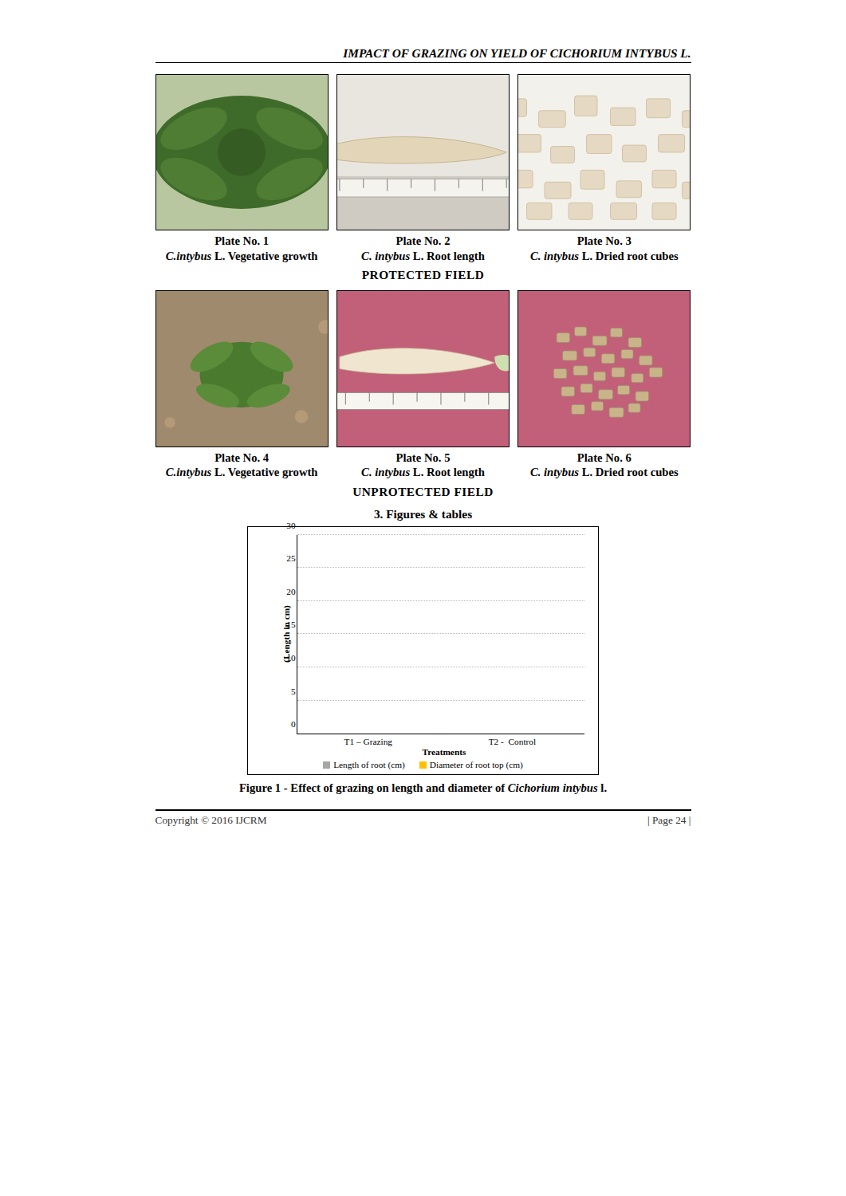IMPACT OF GRAZING ON YIELD OF CICHORIUM INTYBUS L.
Plate No. 1
C.intybus L. Vegetative growth
Plate No. 2
C. intybus L. Root length
Plate No. 3
C. intybus L. Dried root cubes
PROTECTED FIELD
Plate No. 4
C.intybus L. Vegetative growth
Plate No. 5
C. intybus L. Root length
Plate No. 6
C. intybus L. Dried root cubes
UNPROTECTED FIELD
3. Figures & tables
(Length in cm)
30
25
20
15
10
5
0
T1 – Grazing T2 - Control
Treatments
Length of root (cm) Diameter of root top (cm)
Figure 1 - Effect of grazing on length and diameter of Cichorium intybus l.
Copyright © 2016 IJCRM | Page 24 |